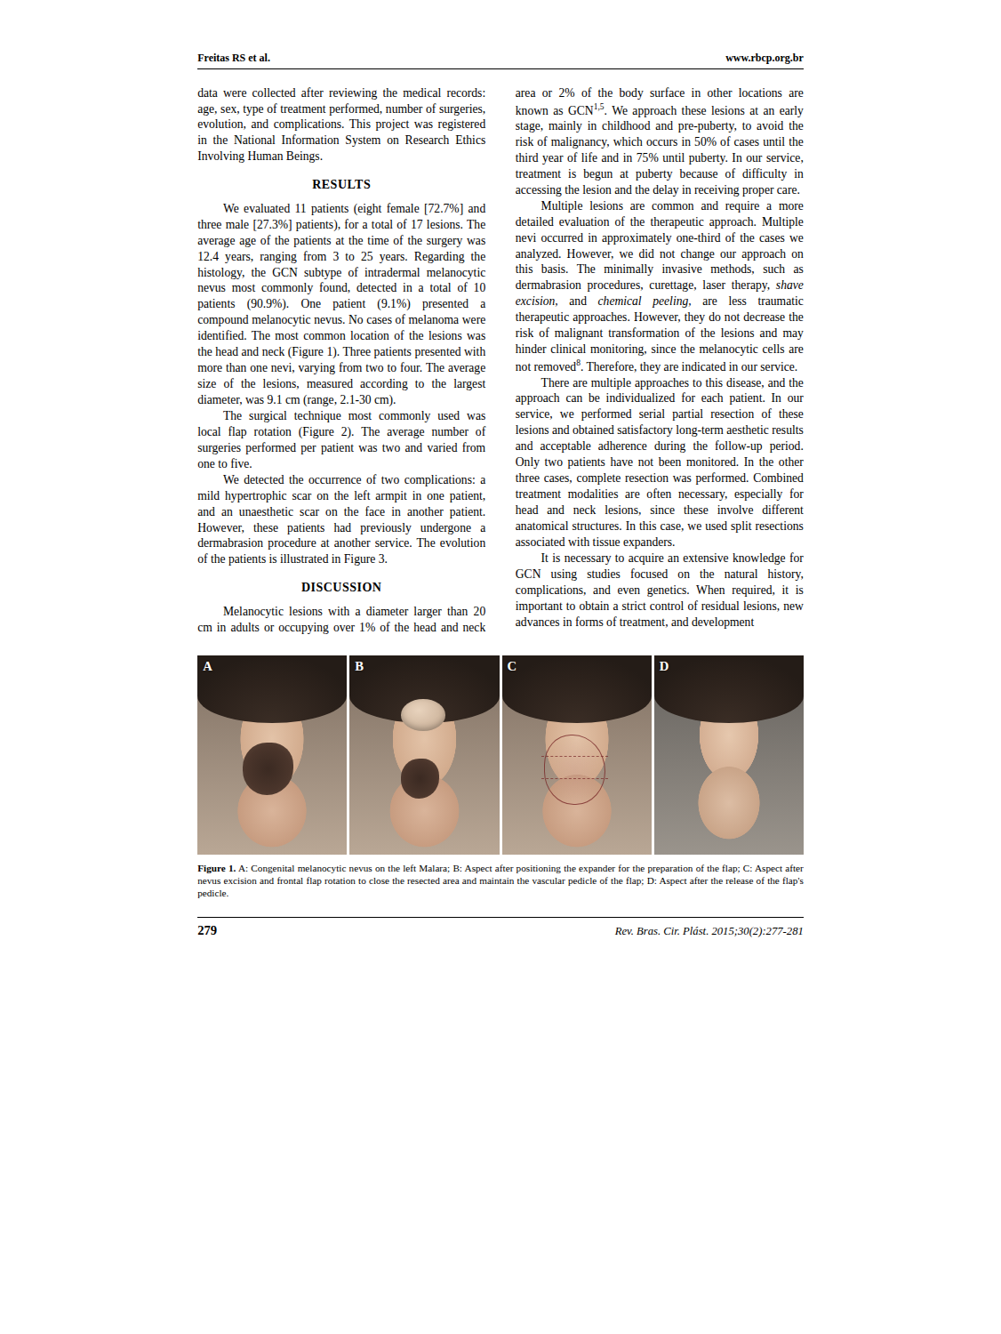Freitas RS et al. www.rbcp.org.br
data were collected after reviewing the medical records: age, sex, type of treatment performed, number of surgeries, evolution, and complications. This project was registered in the National Information System on Research Ethics Involving Human Beings.
RESULTS
We evaluated 11 patients (eight female [72.7%] and three male [27.3%] patients), for a total of 17 lesions. The average age of the patients at the time of the surgery was 12.4 years, ranging from 3 to 25 years. Regarding the histology, the GCN subtype of intradermal melanocytic nevus most commonly found, detected in a total of 10 patients (90.9%). One patient (9.1%) presented a compound melanocytic nevus. No cases of melanoma were identified. The most common location of the lesions was the head and neck (Figure 1). Three patients presented with more than one nevi, varying from two to four. The average size of the lesions, measured according to the largest diameter, was 9.1 cm (range, 2.1-30 cm).
The surgical technique most commonly used was local flap rotation (Figure 2). The average number of surgeries performed per patient was two and varied from one to five.
We detected the occurrence of two complications: a mild hypertrophic scar on the left armpit in one patient, and an unaesthetic scar on the face in another patient. However, these patients had previously undergone a dermabrasion procedure at another service. The evolution of the patients is illustrated in Figure 3.
DISCUSSION
Melanocytic lesions with a diameter larger than 20 cm in adults or occupying over 1% of the head and neck area or 2% of the body surface in other locations are known as GCN1,5. We approach these lesions at an early stage, mainly in childhood and pre-puberty, to avoid the risk of malignancy, which occurs in 50% of cases until the third year of life and in 75% until puberty. In our service, treatment is begun at puberty because of difficulty in accessing the lesion and the delay in receiving proper care.
Multiple lesions are common and require a more detailed evaluation of the therapeutic approach. Multiple nevi occurred in approximately one-third of the cases we analyzed. However, we did not change our approach on this basis. The minimally invasive methods, such as dermabrasion procedures, curettage, laser therapy, shave excision, and chemical peeling, are less traumatic therapeutic approaches. However, they do not decrease the risk of malignant transformation of the lesions and may hinder clinical monitoring, since the melanocytic cells are not removed8. Therefore, they are indicated in our service.
There are multiple approaches to this disease, and the approach can be individualized for each patient. In our service, we performed serial partial resection of these lesions and obtained satisfactory long-term aesthetic results and acceptable adherence during the follow-up period. Only two patients have not been monitored. In the other three cases, complete resection was performed. Combined treatment modalities are often necessary, especially for head and neck lesions, since these involve different anatomical structures. In this case, we used split resections associated with tissue expanders.
It is necessary to acquire an extensive knowledge for GCN using studies focused on the natural history, complications, and even genetics. When required, it is important to obtain a strict control of residual lesions, new advances in forms of treatment, and development
A
B
C
D
Figure 1. A: Congenital melanocytic nevus on the left Malara; B: Aspect after positioning the expander for the preparation of the flap; C: Aspect after nevus excision and frontal flap rotation to close the resected area and maintain the vascular pedicle of the flap; D: Aspect after the release of the flap's pedicle.
279 Rev. Bras. Cir. Plást. 2015;30(2):277-281